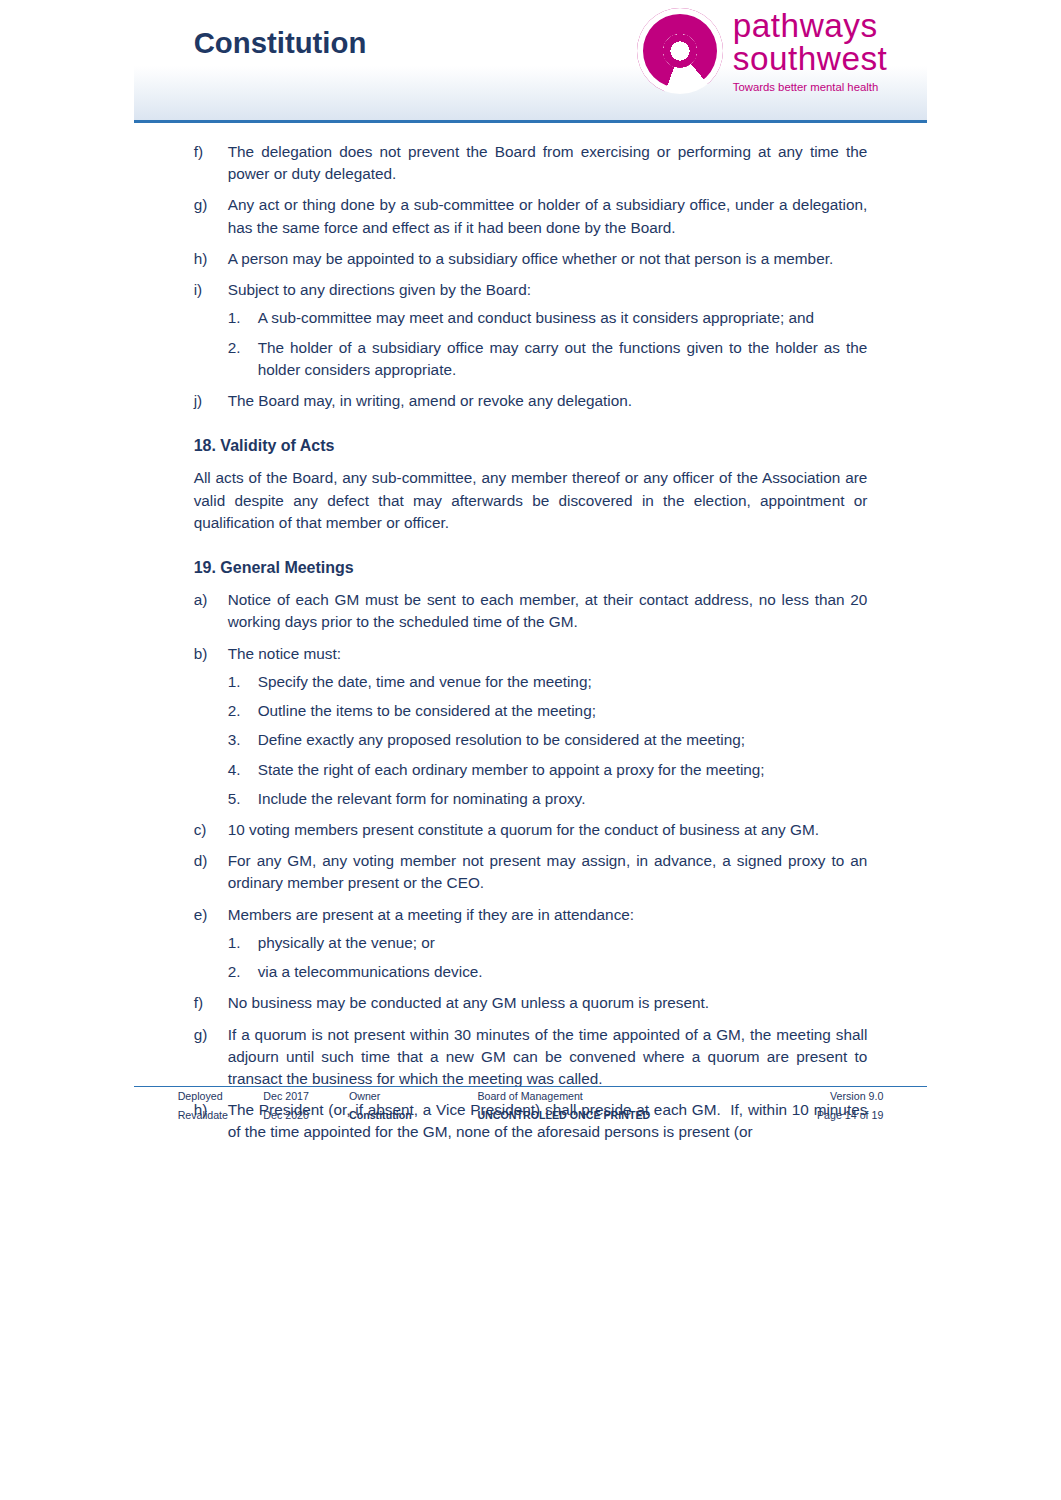Constitution
pathways southwest Towards better mental health
f) The delegation does not prevent the Board from exercising or performing at any time the power or duty delegated.
g) Any act or thing done by a sub-committee or holder of a subsidiary office, under a delegation, has the same force and effect as if it had been done by the Board.
h) A person may be appointed to a subsidiary office whether or not that person is a member.
i) Subject to any directions given by the Board:
1. A sub-committee may meet and conduct business as it considers appropriate; and
2. The holder of a subsidiary office may carry out the functions given to the holder as the holder considers appropriate.
j) The Board may, in writing, amend or revoke any delegation.
18. Validity of Acts
All acts of the Board, any sub-committee, any member thereof or any officer of the Association are valid despite any defect that may afterwards be discovered in the election, appointment or qualification of that member or officer.
19. General Meetings
a) Notice of each GM must be sent to each member, at their contact address, no less than 20 working days prior to the scheduled time of the GM.
b) The notice must:
1. Specify the date, time and venue for the meeting;
2. Outline the items to be considered at the meeting;
3. Define exactly any proposed resolution to be considered at the meeting;
4. State the right of each ordinary member to appoint a proxy for the meeting;
5. Include the relevant form for nominating a proxy.
c) 10 voting members present constitute a quorum for the conduct of business at any GM.
d) For any GM, any voting member not present may assign, in advance, a signed proxy to an ordinary member present or the CEO.
e) Members are present at a meeting if they are in attendance:
1. physically at the venue; or
2. via a telecommunications device.
f) No business may be conducted at any GM unless a quorum is present.
g) If a quorum is not present within 30 minutes of the time appointed of a GM, the meeting shall adjourn until such time that a new GM can be convened where a quorum are present to transact the business for which the meeting was called.
h) The President (or, if absent, a Vice President) shall preside at each GM. If, within 10 minutes of the time appointed for the GM, none of the aforesaid persons is present (or
| Deployed | Dec 2017 | Owner | Board of Management | Version 9.0 |
| Revalidate | Dec 2020 | Constitution | UNCONTROLLED ONCE PRINTED | Page 14 of 19 |